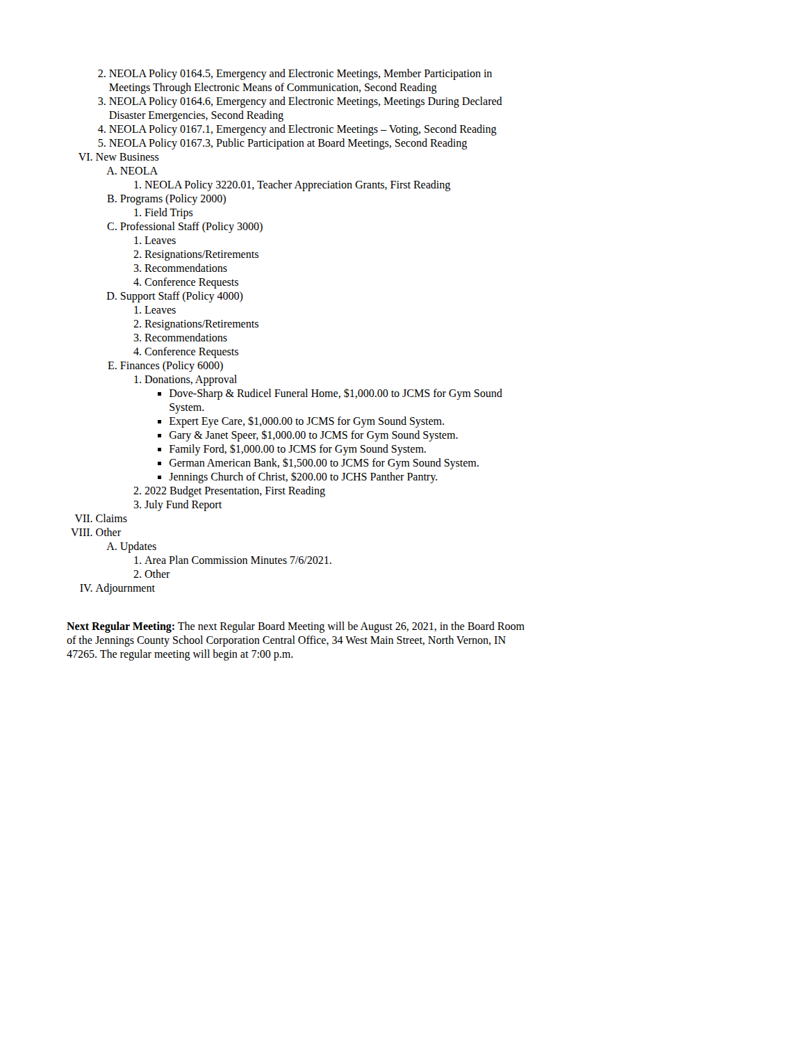NEOLA Policy 0164.5, Emergency and Electronic Meetings, Member Participation in Meetings Through Electronic Means of Communication, Second Reading
NEOLA Policy 0164.6, Emergency and Electronic Meetings, Meetings During Declared Disaster Emergencies, Second Reading
NEOLA Policy 0167.1, Emergency and Electronic Meetings – Voting, Second Reading
NEOLA Policy 0167.3, Public Participation at Board Meetings, Second Reading
New Business
NEOLA
NEOLA Policy 3220.01, Teacher Appreciation Grants, First Reading
Programs (Policy 2000)
Field Trips
Professional Staff (Policy 3000)
Leaves
Resignations/Retirements
Recommendations
Conference Requests
Support Staff (Policy 4000)
Leaves
Resignations/Retirements
Recommendations
Conference Requests
Finances (Policy 6000)
Donations, Approval
Dove-Sharp & Rudicel Funeral Home, $1,000.00 to JCMS for Gym Sound System.
Expert Eye Care, $1,000.00 to JCMS for Gym Sound System.
Gary & Janet Speer, $1,000.00 to JCMS for Gym Sound System.
Family Ford, $1,000.00 to JCMS for Gym Sound System.
German American Bank, $1,500.00 to JCMS for Gym Sound System.
Jennings Church of Christ, $200.00 to JCHS Panther Pantry.
2022 Budget Presentation, First Reading
July Fund Report
Claims
Other
Updates
Area Plan Commission Minutes 7/6/2021.
Other
Adjournment
Next Regular Meeting: The next Regular Board Meeting will be August 26, 2021, in the Board Room of the Jennings County School Corporation Central Office, 34 West Main Street, North Vernon, IN 47265. The regular meeting will begin at 7:00 p.m.